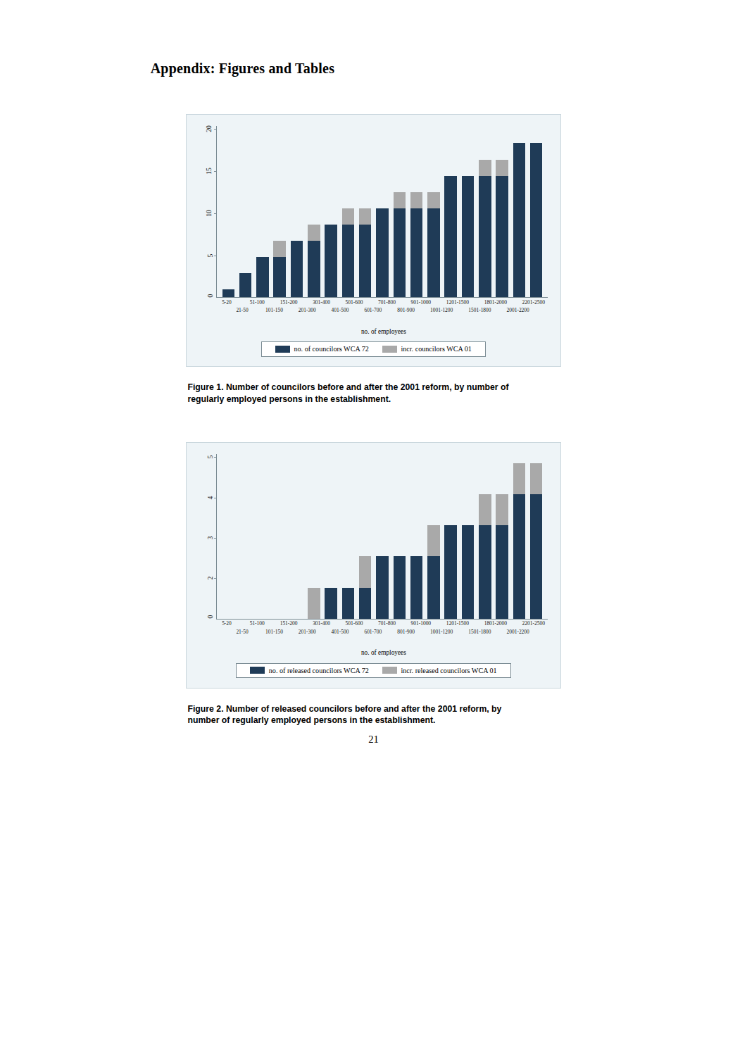Appendix: Figures and Tables
20 15 10 5 0
5-20
51-100
151-200
301-400
501-600
701-800
901-1000
1201-1500
1801-2000
2201-2500
21-50
101-150
201-300
401-500
601-700
801-900
1001-1200
1501-1800
2001-2200
no. of employees
no. of councilors WCA 72 incr. councilors WCA 01
Figure 1. Number of councilors before and after the 2001 reform, by number of regularly employed persons in the establishment.
5 4 3 2 0
5-20
51-100
151-200
301-400
501-600
701-800
901-1000
1201-1500
1801-2000
2201-2500
21-50
101-150
201-300
401-500
601-700
801-900
1001-1200
1501-1800
2001-2200
no. of employees
no. of released councilors WCA 72 incr. released councilors WCA 01
Figure 2. Number of released councilors before and after the 2001 reform, by number of regularly employed persons in the establishment.
21